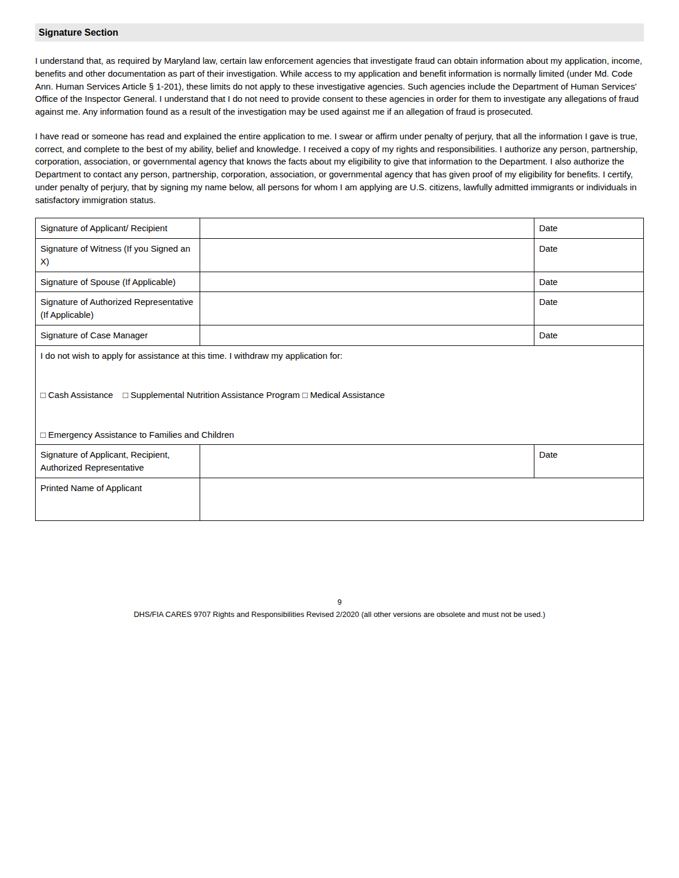Signature Section
I understand that, as required by Maryland law, certain law enforcement agencies that investigate fraud can obtain information about my application, income, benefits and other documentation as part of their investigation. While access to my application and benefit information is normally limited (under Md. Code Ann. Human Services Article § 1-201), these limits do not apply to these investigative agencies. Such agencies include the Department of Human Services' Office of the Inspector General. I understand that I do not need to provide consent to these agencies in order for them to investigate any allegations of fraud against me. Any information found as a result of the investigation may be used against me if an allegation of fraud is prosecuted.
I have read or someone has read and explained the entire application to me. I swear or affirm under penalty of perjury, that all the information I gave is true, correct, and complete to the best of my ability, belief and knowledge. I received a copy of my rights and responsibilities. I authorize any person, partnership, corporation, association, or governmental agency that knows the facts about my eligibility to give that information to the Department. I also authorize the Department to contact any person, partnership, corporation, association, or governmental agency that has given proof of my eligibility for benefits. I certify, under penalty of perjury, that by signing my name below, all persons for whom I am applying are U.S. citizens, lawfully admitted immigrants or individuals in satisfactory immigration status.
| Signature of Applicant/ Recipient | | Date |
| Signature of Witness (If you Signed an X) | | Date |
| Signature of Spouse (If Applicable) | | Date |
| Signature of Authorized Representative (If Applicable) | | Date |
| Signature of Case Manager | | Date |
| I do not wish to apply for assistance at this time. I withdraw my application for: |
| □ Cash Assistance □ Supplemental Nutrition Assistance Program □ Medical Assistance |
| □ Emergency Assistance to Families and Children |
| Signature of Applicant, Recipient, Authorized Representative | | Date |
| Printed Name of Applicant | |
9
DHS/FIA CARES 9707 Rights and Responsibilities Revised 2/2020 (all other versions are obsolete and must not be used.)